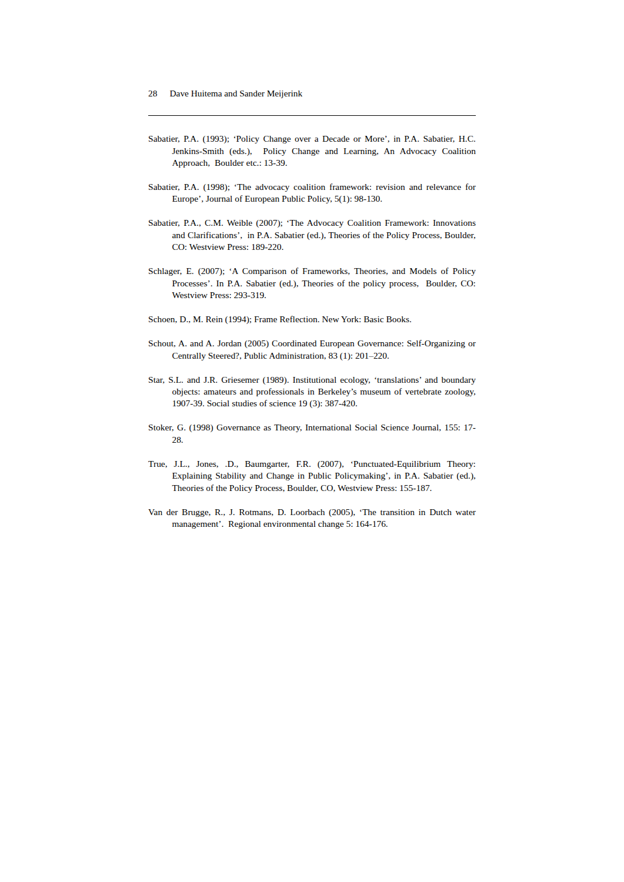28 Dave Huitema and Sander Meijerink
Sabatier, P.A. (1993); ‘Policy Change over a Decade or More’, in P.A. Sabatier, H.C. Jenkins-Smith (eds.), Policy Change and Learning, An Advocacy Coalition Approach, Boulder etc.: 13-39.
Sabatier, P.A. (1998); ‘The advocacy coalition framework: revision and relevance for Europe’, Journal of European Public Policy, 5(1): 98-130.
Sabatier, P.A., C.M. Weible (2007); ‘The Advocacy Coalition Framework: Innovations and Clarifications’, in P.A. Sabatier (ed.), Theories of the Policy Process, Boulder, CO: Westview Press: 189-220.
Schlager, E. (2007); ‘A Comparison of Frameworks, Theories, and Models of Policy Processes’. In P.A. Sabatier (ed.), Theories of the policy process, Boulder, CO: Westview Press: 293-319.
Schoen, D., M. Rein (1994); Frame Reflection. New York: Basic Books.
Schout, A. and A. Jordan (2005) Coordinated European Governance: Self-Organizing or Centrally Steered?, Public Administration, 83 (1): 201–220.
Star, S.L. and J.R. Griesemer (1989). Institutional ecology, ‘translations’ and boundary objects: amateurs and professionals in Berkeley’s museum of vertebrate zoology, 1907-39. Social studies of science 19 (3): 387-420.
Stoker, G. (1998) Governance as Theory, International Social Science Journal, 155: 17-28.
True, J.L., Jones, .D., Baumgarter, F.R. (2007), ‘Punctuated-Equilibrium Theory: Explaining Stability and Change in Public Policymaking’, in P.A. Sabatier (ed.), Theories of the Policy Process, Boulder, CO, Westview Press: 155-187.
Van der Brugge, R., J. Rotmans, D. Loorbach (2005), ‘The transition in Dutch water management’. Regional environmental change 5: 164-176.